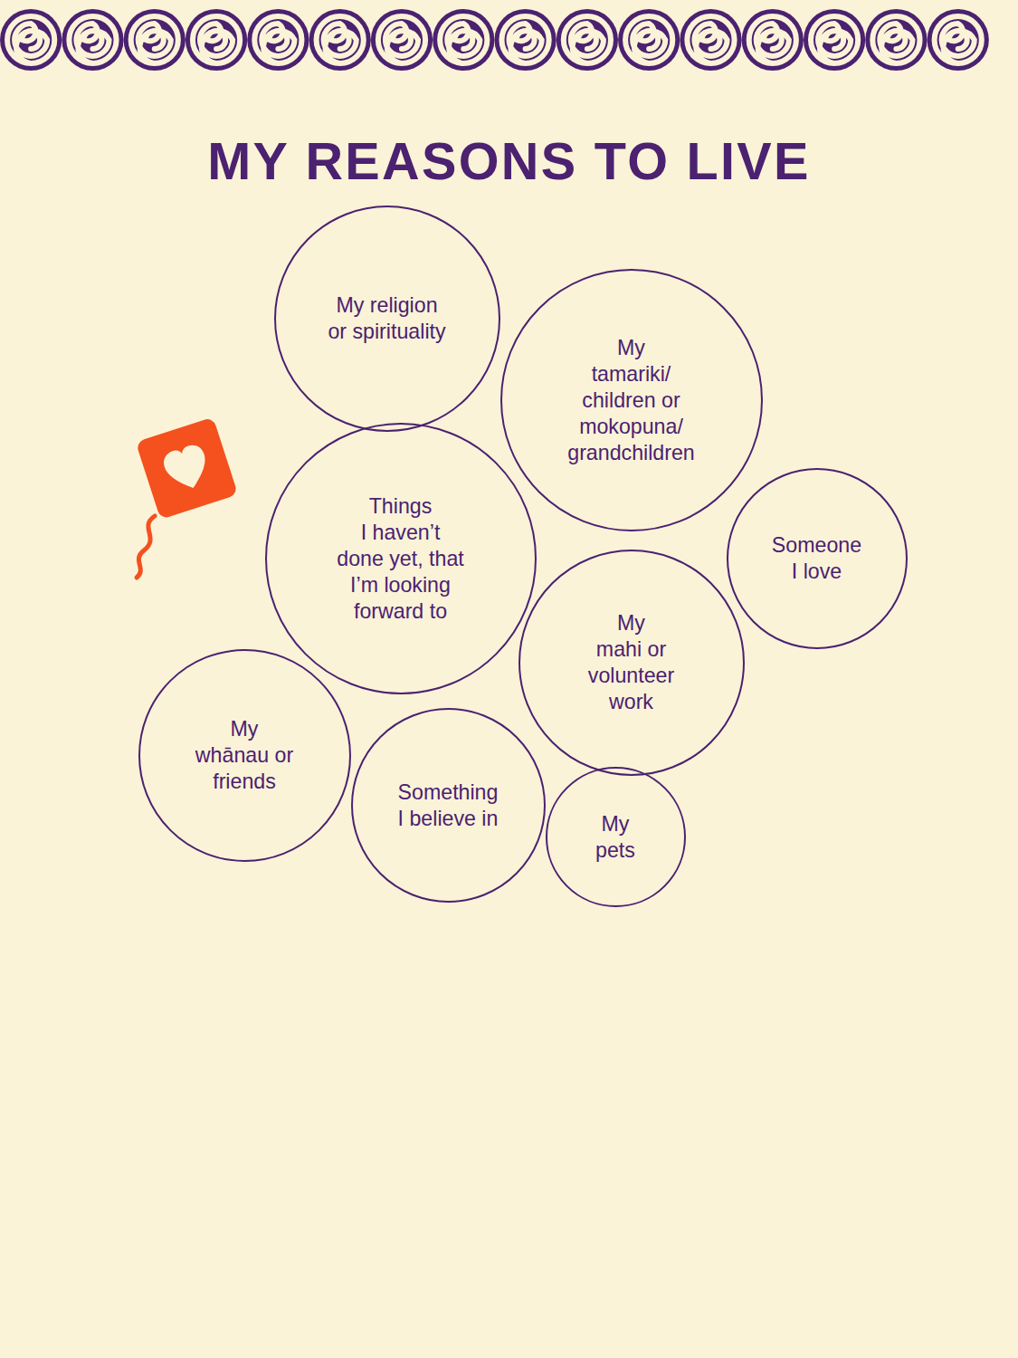My Reasons to Live
My religion
or spirituality
My
tamariki/
children or
mokopuna/
grandchildren
Things
I haven’t
done yet, that
I’m looking
forward to
Someone
I love
My
mahi or
volunteer
work
My
whānau or
friends
Something
I believe in
My
pets